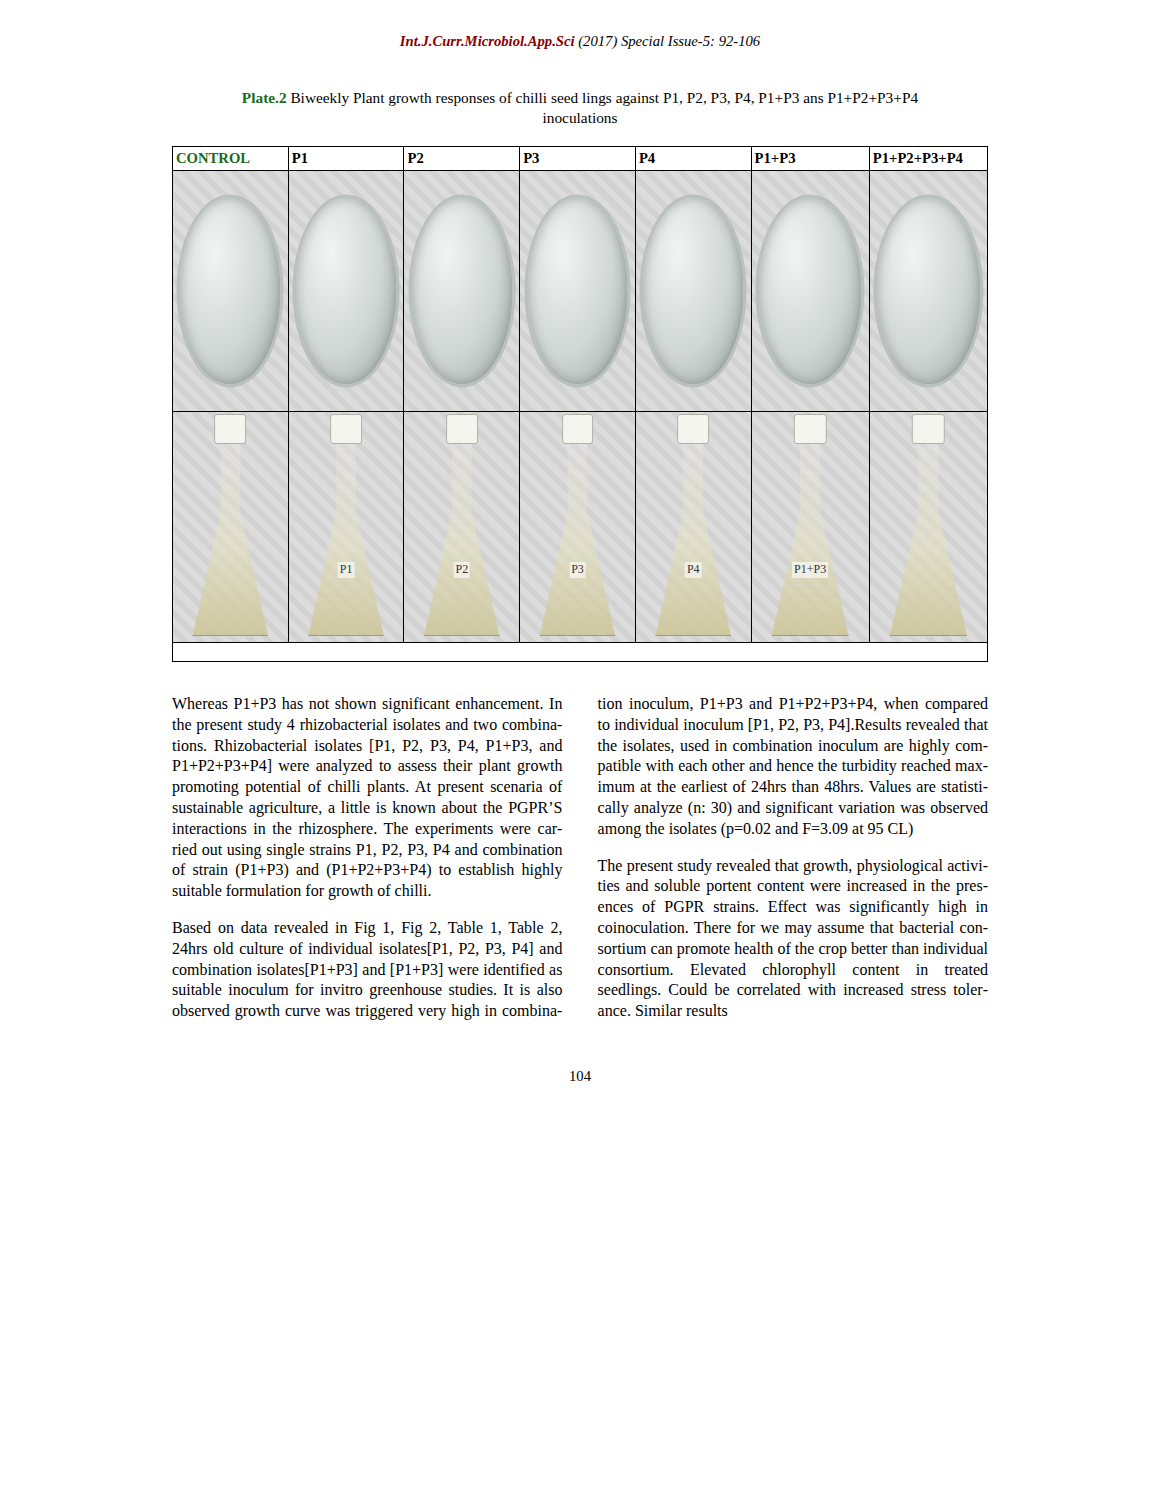Int.J.Curr.Microbiol.App.Sci (2017) Special Issue-5: 92-106
Plate.2 Biweekly Plant growth responses of chilli seed lings against P1, P2, P3, P4, P1+P3 ans P1+P2+P3+P4 inoculations
| CONTROL | P1 | P2 | P3 | P4 | P1+P3 | P1+P2+P3+P4 |
| --- | --- | --- | --- | --- | --- | --- |
| | P1 | P2 | P3 | P4 | P1+P3 | |
Whereas P1+P3 has not shown significant enhancement. In the present study 4 rhizobacterial isolates and two combinations. Rhizobacterial isolates [P1, P2, P3, P4, P1+P3, and P1+P2+P3+P4] were analyzed to assess their plant growth promoting potential of chilli plants. At present scenaria of sustainable agriculture, a little is known about the PGPR’S interactions in the rhizosphere. The experiments were carried out using single strains P1, P2, P3, P4 and combination of strain (P1+P3) and (P1+P2+P3+P4) to establish highly suitable formulation for growth of chilli.
Based on data revealed in Fig 1, Fig 2, Table 1, Table 2, 24hrs old culture of individual isolates[P1, P2, P3, P4] and combination isolates[P1+P3] and [P1+P3] were identified as suitable inoculum for invitro greenhouse studies. It is also observed growth curve was triggered very high in combination inoculum, P1+P3 and P1+P2+P3+P4, when compared to individual inoculum [P1, P2, P3, P4].Results revealed that the isolates, used in combination inoculum are highly compatible with each other and hence the turbidity reached maximum at the earliest of 24hrs than 48hrs. Values are statistically analyze (n: 30) and significant variation was observed among the isolates (p=0.02 and F=3.09 at 95 CL)
The present study revealed that growth, physiological activities and soluble portent content were increased in the presences of PGPR strains. Effect was significantly high in coinoculation. There for we may assume that bacterial consortium can promote health of the crop better than individual consortium. Elevated chlorophyll content in treated seedlings. Could be correlated with increased stress tolerance. Similar results
104